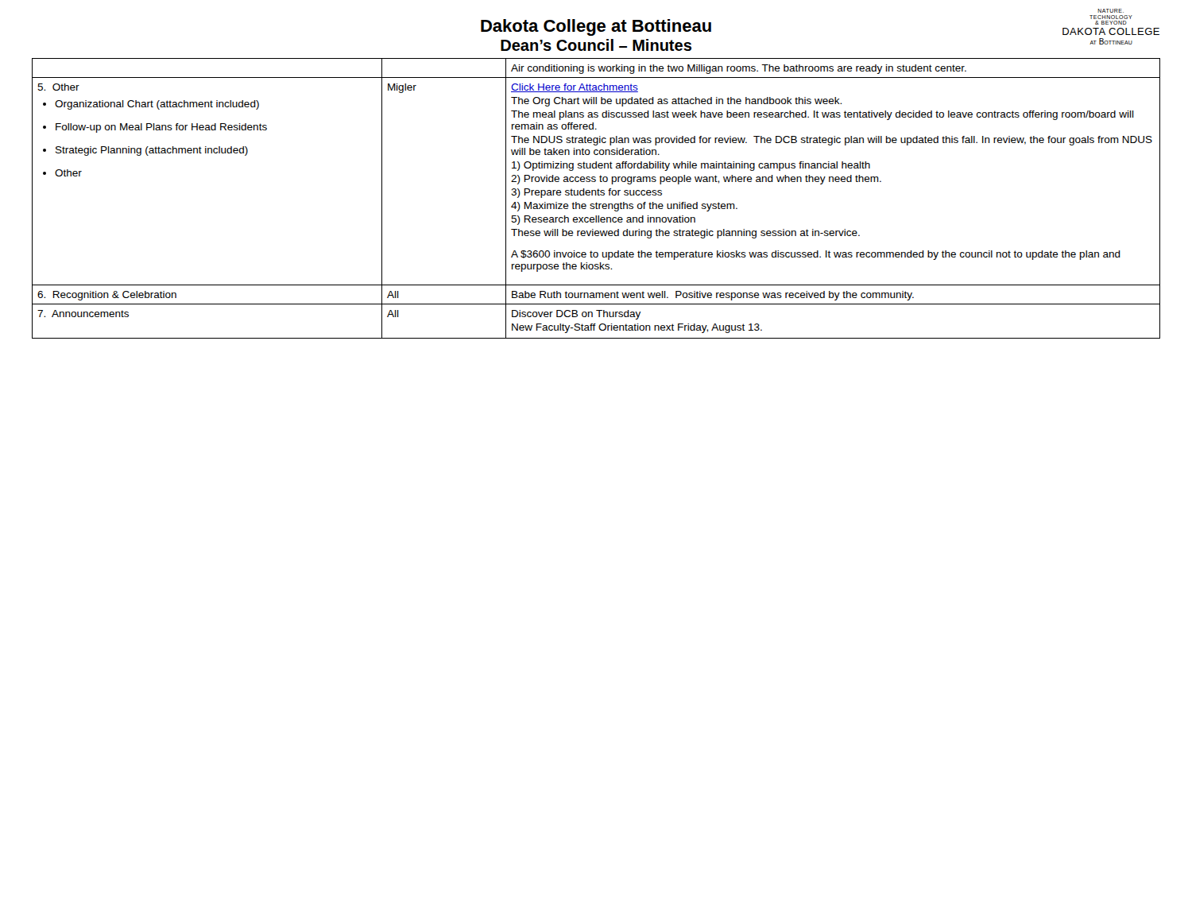Dakota College at Bottineau
Dean’s Council – Minutes
NATURE.
TECHNOLOGY
& BEYOND
DAKOTA COLLEGE
at Bottineau
| | | Air conditioning is working in the two Milligan rooms. The bathrooms are ready in student center. |
| 5. Other Organizational Chart (attachment included) Follow-up on Meal Plans for Head Residents Strategic Planning (attachment included) Other | Migler | Click Here for Attachments The Org Chart will be updated as attached in the handbook this week. The meal plans as discussed last week have been researched. It was tentatively decided to leave contracts offering room/board will remain as offered. The NDUS strategic plan was provided for review. The DCB strategic plan will be updated this fall. In review, the four goals from NDUS will be taken into consideration. 1) Optimizing student affordability while maintaining campus financial health 2) Provide access to programs people want, where and when they need them. 3) Prepare students for success 4) Maximize the strengths of the unified system. 5) Research excellence and innovation These will be reviewed during the strategic planning session at in-service. A $3600 invoice to update the temperature kiosks was discussed. It was recommended by the council not to update the plan and repurpose the kiosks. |
| 6. Recognition & Celebration | All | Babe Ruth tournament went well. Positive response was received by the community. |
| 7. Announcements | All | Discover DCB on Thursday New Faculty-Staff Orientation next Friday, August 13. |